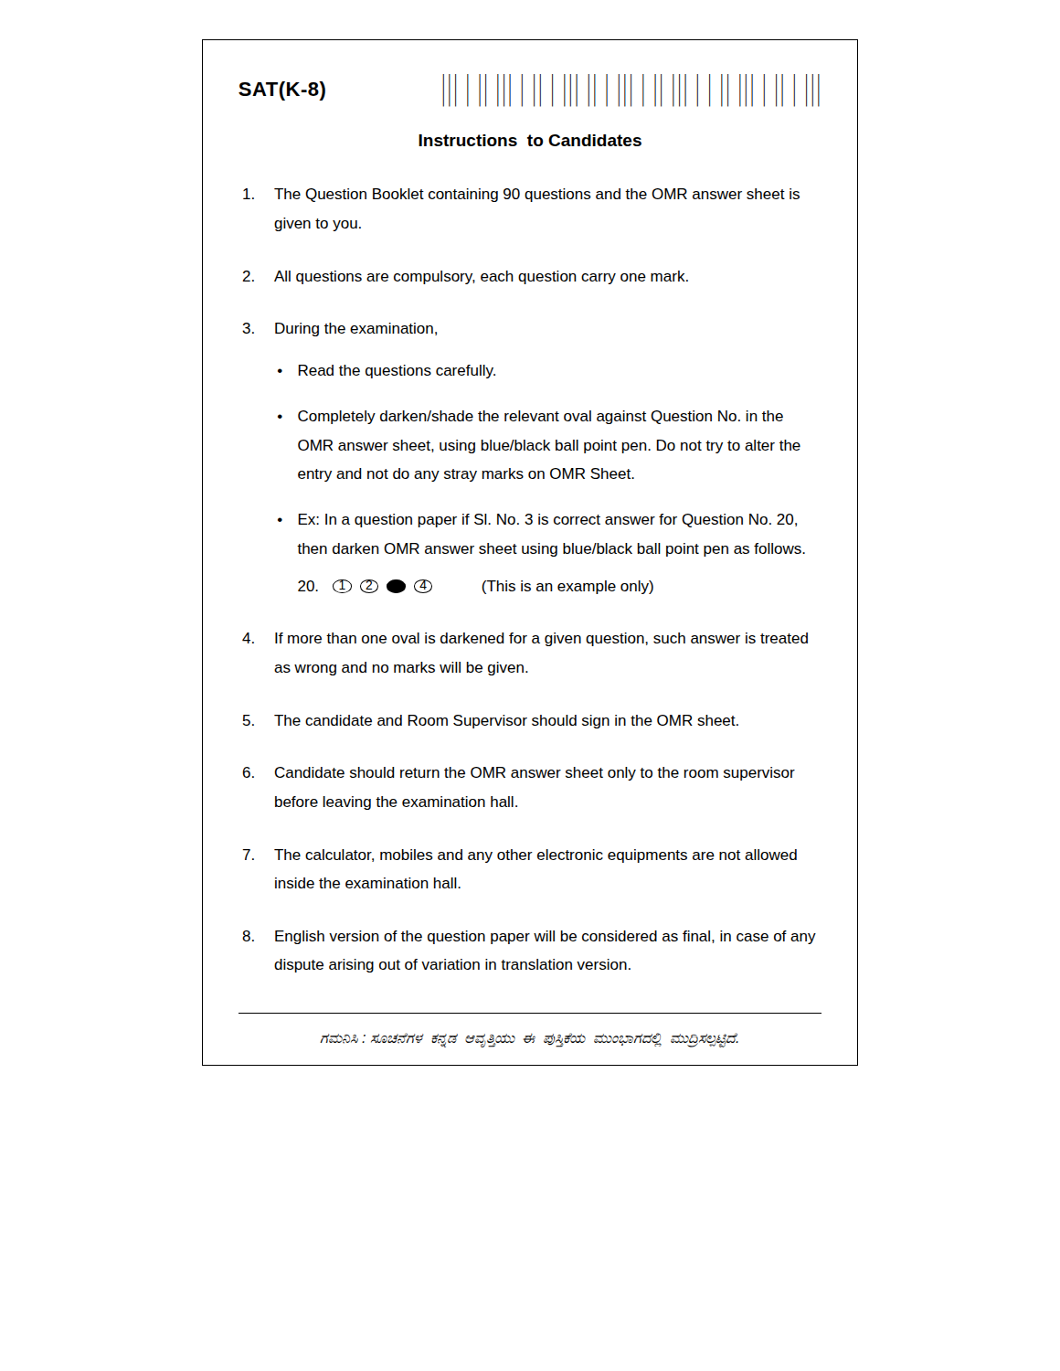SAT(K-8)
||| | || ||| | || | ||| || | ||| | || ||| | | || ||| | || | |||
Instructions to Candidates
The Question Booklet containing 90 questions and the OMR answer sheet is given to you.
All questions are compulsory, each question carry one mark.
During the examination,
Read the questions carefully.
Completely darken/shade the relevant oval against Question No. in the OMR answer sheet, using blue/black ball point pen. Do not try to alter the entry and not do any stray marks on OMR Sheet.
Ex: In a question paper if Sl. No. 3 is correct answer for Question No. 20, then darken OMR answer sheet using blue/black ball point pen as follows.
20. 1 2 3 4 (This is an example only)
If more than one oval is darkened for a given question, such answer is treated as wrong and no marks will be given.
The candidate and Room Supervisor should sign in the OMR sheet.
Candidate should return the OMR answer sheet only to the room supervisor before leaving the examination hall.
The calculator, mobiles and any other electronic equipments are not allowed inside the examination hall.
English version of the question paper will be considered as final, in case of any dispute arising out of variation in translation version.
ಗಮನಿಸಿ : ಸೂಚನೆಗಳ ಕನ್ನಡ ಆವೃತ್ತಿಯು ಈ ಪುಸ್ತಿಕೆಯ ಮುಂಭಾಗದಲ್ಲಿ ಮುದ್ರಿಸಲ್ಪಟ್ಟಿದೆ.